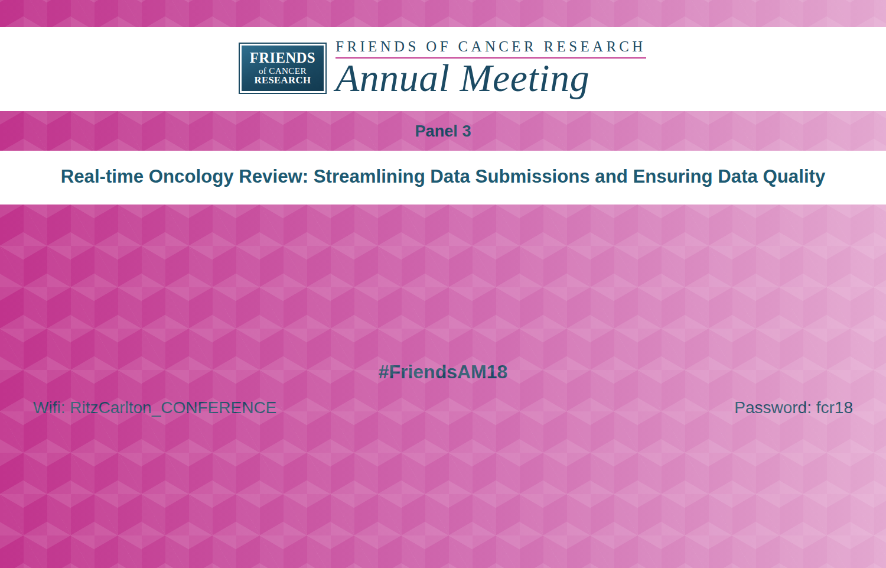FRIENDS of CANCER RESEARCH
Friends of Cancer Research
Annual Meeting
Panel 3
Real-time Oncology Review: Streamlining Data Submissions and Ensuring Data Quality
#FriendsAM18
Wifi: RitzCarlton_CONFERENCE Password: fcr18